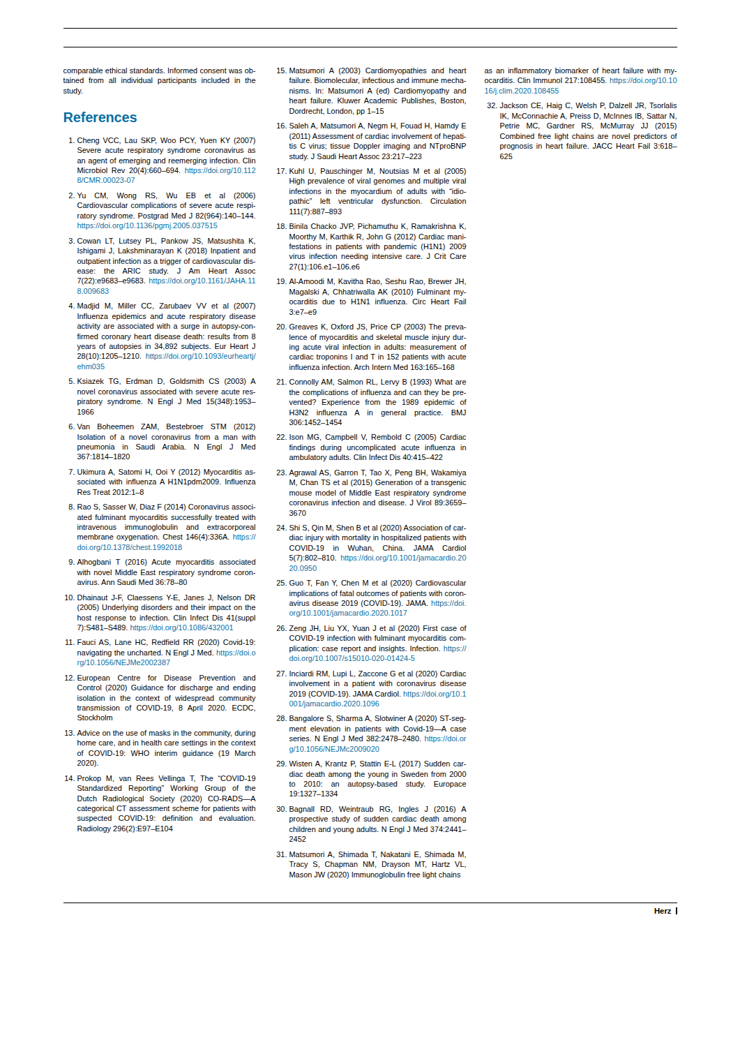comparable ethical standards. Informed consent was obtained from all individual participants included in the study.
References
Cheng VCC, Lau SKP, Woo PCY, Yuen KY (2007) Severe acute respiratory syndrome coronavirus as an agent of emerging and reemerging infection. Clin Microbiol Rev 20(4):660–694. https://doi.org/10.1128/CMR.00023-07
Yu CM, Wong RS, Wu EB et al (2006) Cardiovascular complications of severe acute respiratory syndrome. Postgrad Med J 82(964):140–144. https://doi.org/10.1136/pgmj.2005.037515
Cowan LT, Lutsey PL, Pankow JS, Matsushita K, Ishigami J, Lakshminarayan K (2018) Inpatient and outpatient infection as a trigger of cardiovascular disease: the ARIC study. J Am Heart Assoc 7(22):e9683–e9683. https://doi.org/10.1161/JAHA.118.009683
Madjid M, Miller CC, Zarubaev VV et al (2007) Influenza epidemics and acute respiratory disease activity are associated with a surge in autopsy-confirmed coronary heart disease death: results from 8 years of autopsies in 34,892 subjects. Eur Heart J 28(10):1205–1210. https://doi.org/10.1093/eurheartj/ehm035
Ksiazek TG, Erdman D, Goldsmith CS (2003) A novel coronavirus associated with severe acute respiratory syndrome. N Engl J Med 15(348):1953–1966
Van Boheemen ZAM, Bestebroer STM (2012) Isolation of a novel coronavirus from a man with pneumonia in Saudi Arabia. N Engl J Med 367:1814–1820
Ukimura A, Satomi H, Ooi Y (2012) Myocarditis associated with influenza A H1N1pdm2009. Influenza Res Treat 2012:1–8
Rao S, Sasser W, Diaz F (2014) Coronavirus associated fulminant myocarditis successfully treated with intravenous immunoglobulin and extracorporeal membrane oxygenation. Chest 146(4):336A. https://doi.org/10.1378/chest.1992018
Alhogbani T (2016) Acute myocarditis associated with novel Middle East respiratory syndrome coronavirus. Ann Saudi Med 36:78–80
Dhainaut J-F, Claessens Y-E, Janes J, Nelson DR (2005) Underlying disorders and their impact on the host response to infection. Clin Infect Dis 41(suppl 7):S481–S489. https://doi.org/10.1086/432001
Fauci AS, Lane HC, Redfield RR (2020) Covid-19: navigating the uncharted. N Engl J Med. https://doi.org/10.1056/NEJMe2002387
European Centre for Disease Prevention and Control (2020) Guidance for discharge and ending isolation in the context of widespread community transmission of COVID-19, 8 April 2020. ECDC, Stockholm
Advice on the use of masks in the community, during home care, and in health care settings in the context of COVID-19: WHO interim guidance (19 March 2020).
Prokop M, van Rees Vellinga T, The “COVID-19 Standardized Reporting” Working Group of the Dutch Radiological Society (2020) CO-RADS—A categorical CT assessment scheme for patients with suspected COVID-19: definition and evaluation. Radiology 296(2):E97–E104
Matsumori A (2003) Cardiomyopathies and heart failure. Biomolecular, infectious and immune mechanisms. In: Matsumori A (ed) Cardiomyopathy and heart failure. Kluwer Academic Publishes, Boston, Dordrecht, London, pp 1–15
Saleh A, Matsumori A, Negm H, Fouad H, Hamdy E (2011) Assessment of cardiac involvement of hepatitis C virus; tissue Doppler imaging and NTproBNP study. J Saudi Heart Assoc 23:217–223
Kuhl U, Pauschinger M, Noutsias M et al (2005) High prevalence of viral genomes and multiple viral infections in the myocardium of adults with “idiopathic” left ventricular dysfunction. Circulation 111(7):887–893
Binila Chacko JVP, Pichamuthu K, Ramakrishna K, Moorthy M, Karthik R, John G (2012) Cardiac manifestations in patients with pandemic (H1N1) 2009 virus infection needing intensive care. J Crit Care 27(1):106.e1–106.e6
Al-Amoodi M, Kavitha Rao, Seshu Rao, Brewer JH, Magalski A, Chhatriwalla AK (2010) Fulminant myocarditis due to H1N1 influenza. Circ Heart Fail 3:e7–e9
Greaves K, Oxford JS, Price CP (2003) The prevalence of myocarditis and skeletal muscle injury during acute viral infection in adults: measurement of cardiac troponins I and T in 152 patients with acute influenza infection. Arch Intern Med 163:165–168
Connolly AM, Salmon RL, Lervy B (1993) What are the complications of influenza and can they be prevented? Experience from the 1989 epidemic of H3N2 influenza A in general practice. BMJ 306:1452–1454
Ison MG, Campbell V, Rembold C (2005) Cardiac findings during uncomplicated acute influenza in ambulatory adults. Clin Infect Dis 40:415–422
Agrawal AS, Garron T, Tao X, Peng BH, Wakamiya M, Chan TS et al (2015) Generation of a transgenic mouse model of Middle East respiratory syndrome coronavirus infection and disease. J Virol 89:3659–3670
Shi S, Qin M, Shen B et al (2020) Association of cardiac injury with mortality in hospitalized patients with COVID-19 in Wuhan, China. JAMA Cardiol 5(7):802–810. https://doi.org/10.1001/jamacardio.2020.0950
Guo T, Fan Y, Chen M et al (2020) Cardiovascular implications of fatal outcomes of patients with coronavirus disease 2019 (COVID-19). JAMA. https://doi.org/10.1001/jamacardio.2020.1017
Zeng JH, Liu YX, Yuan J et al (2020) First case of COVID-19 infection with fulminant myocarditis complication: case report and insights. Infection. https://doi.org/10.1007/s15010-020-01424-5
Inciardi RM, Lupi L, Zaccone G et al (2020) Cardiac involvement in a patient with coronavirus disease 2019 (COVID-19). JAMA Cardiol. https://doi.org/10.1001/jamacardio.2020.1096
Bangalore S, Sharma A, Slotwiner A (2020) ST-segment elevation in patients with Covid-19—A case series. N Engl J Med 382:2478–2480. https://doi.org/10.1056/NEJMc2009020
Wisten A, Krantz P, Stattin E-L (2017) Sudden cardiac death among the young in Sweden from 2000 to 2010: an autopsy-based study. Europace 19:1327–1334
Bagnall RD, Weintraub RG, Ingles J (2016) A prospective study of sudden cardiac death among children and young adults. N Engl J Med 374:2441–2452
Matsumori A, Shimada T, Nakatani E, Shimada M, Tracy S, Chapman NM, Drayson MT, Hartz VL, Mason JW (2020) Immunoglobulin free light chains
as an inflammatory biomarker of heart failure with myocarditis. Clin Immunol 217:108455. https://doi.org/10.1016/j.clim.2020.108455
Jackson CE, Haig C, Welsh P, Dalzell JR, Tsorlalis IK, McConnachie A, Preiss D, McInnes IB, Sattar N, Petrie MC, Gardner RS, McMurray JJ (2015) Combined free light chains are novel predictors of prognosis in heart failure. JACC Heart Fail 3:618–625
Herz